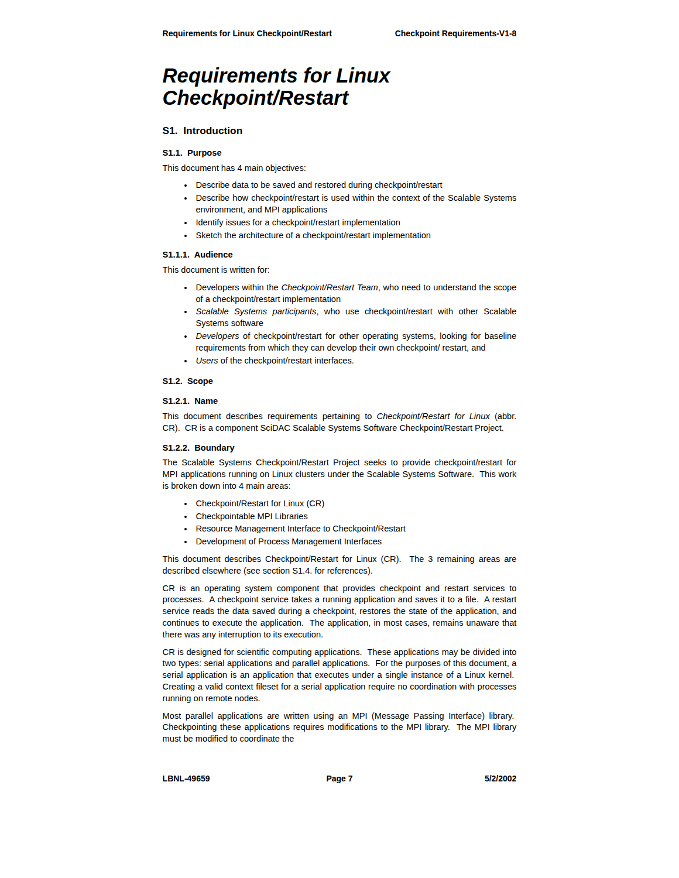Requirements for Linux Checkpoint/Restart Checkpoint Requirements-V1-8
Requirements for Linux Checkpoint/Restart
S1. Introduction
S1.1. Purpose
This document has 4 main objectives:
Describe data to be saved and restored during checkpoint/restart
Describe how checkpoint/restart is used within the context of the Scalable Systems environment, and MPI applications
Identify issues for a checkpoint/restart implementation
Sketch the architecture of a checkpoint/restart implementation
S1.1.1. Audience
This document is written for:
Developers within the Checkpoint/Restart Team, who need to understand the scope of a checkpoint/restart implementation
Scalable Systems participants, who use checkpoint/restart with other Scalable Systems software
Developers of checkpoint/restart for other operating systems, looking for baseline requirements from which they can develop their own checkpoint/ restart, and
Users of the checkpoint/restart interfaces.
S1.2. Scope
S1.2.1. Name
This document describes requirements pertaining to Checkpoint/Restart for Linux (abbr. CR). CR is a component SciDAC Scalable Systems Software Checkpoint/Restart Project.
S1.2.2. Boundary
The Scalable Systems Checkpoint/Restart Project seeks to provide checkpoint/restart for MPI applications running on Linux clusters under the Scalable Systems Software. This work is broken down into 4 main areas:
Checkpoint/Restart for Linux (CR)
Checkpointable MPI Libraries
Resource Management Interface to Checkpoint/Restart
Development of Process Management Interfaces
This document describes Checkpoint/Restart for Linux (CR). The 3 remaining areas are described elsewhere (see section S1.4. for references).
CR is an operating system component that provides checkpoint and restart services to processes. A checkpoint service takes a running application and saves it to a file. A restart service reads the data saved during a checkpoint, restores the state of the application, and continues to execute the application. The application, in most cases, remains unaware that there was any interruption to its execution.
CR is designed for scientific computing applications. These applications may be divided into two types: serial applications and parallel applications. For the purposes of this document, a serial application is an application that executes under a single instance of a Linux kernel. Creating a valid context fileset for a serial application require no coordination with processes running on remote nodes.
Most parallel applications are written using an MPI (Message Passing Interface) library. Checkpointing these applications requires modifications to the MPI library. The MPI library must be modified to coordinate the
LBNL-49659 Page 7 5/2/2002